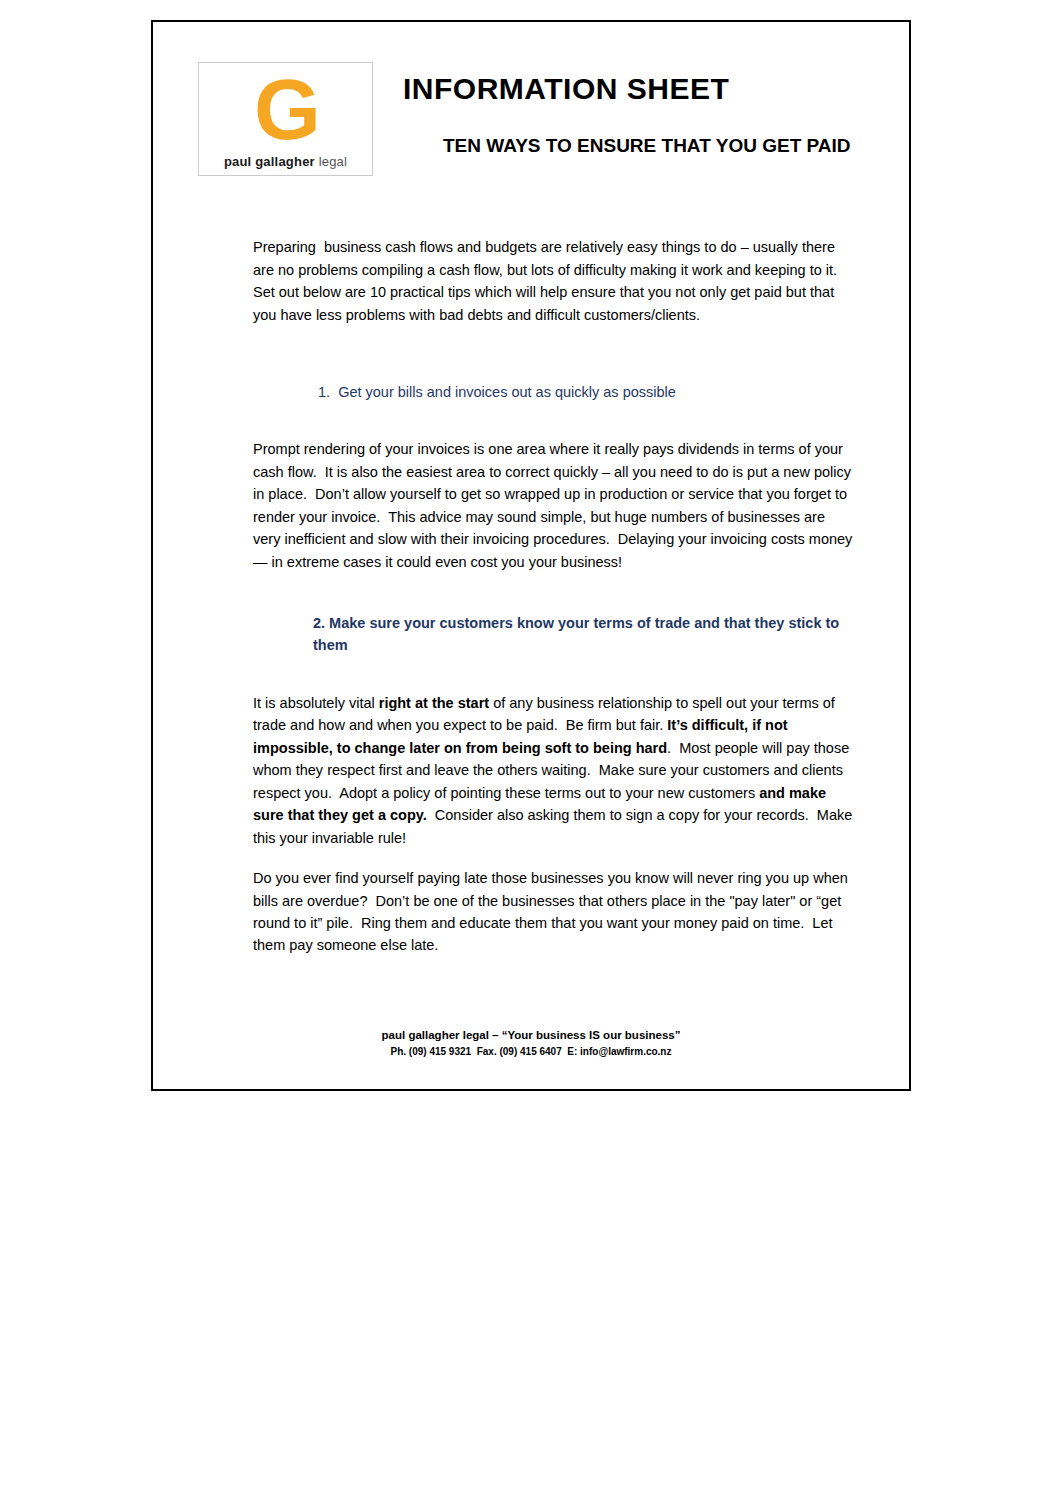G
paul gallagher legal
INFORMATION SHEET
TEN WAYS TO ENSURE THAT YOU GET PAID
Preparing business cash flows and budgets are relatively easy things to do – usually there are no problems compiling a cash flow, but lots of difficulty making it work and keeping to it. Set out below are 10 practical tips which will help ensure that you not only get paid but that you have less problems with bad debts and difficult customers/clients.
1. Get your bills and invoices out as quickly as possible
Prompt rendering of your invoices is one area where it really pays dividends in terms of your cash flow. It is also the easiest area to correct quickly – all you need to do is put a new policy in place. Don’t allow yourself to get so wrapped up in production or service that you forget to render your invoice. This advice may sound simple, but huge numbers of businesses are very inefficient and slow with their invoicing procedures. Delaying your invoicing costs money — in extreme cases it could even cost you your business!
2. Make sure your customers know your terms of trade and that they stick to them
It is absolutely vital right at the start of any business relationship to spell out your terms of trade and how and when you expect to be paid. Be firm but fair. It’s difficult, if not impossible, to change later on from being soft to being hard. Most people will pay those whom they respect first and leave the others waiting. Make sure your customers and clients respect you. Adopt a policy of pointing these terms out to your new customers and make sure that they get a copy. Consider also asking them to sign a copy for your records. Make this your invariable rule!
Do you ever find yourself paying late those businesses you know will never ring you up when bills are overdue? Don’t be one of the businesses that others place in the "pay later" or “get round to it” pile. Ring them and educate them that you want your money paid on time. Let them pay someone else late.
paul gallagher legal – “Your business IS our business”
Ph. (09) 415 9321 Fax. (09) 415 6407 E: info@lawfirm.co.nz